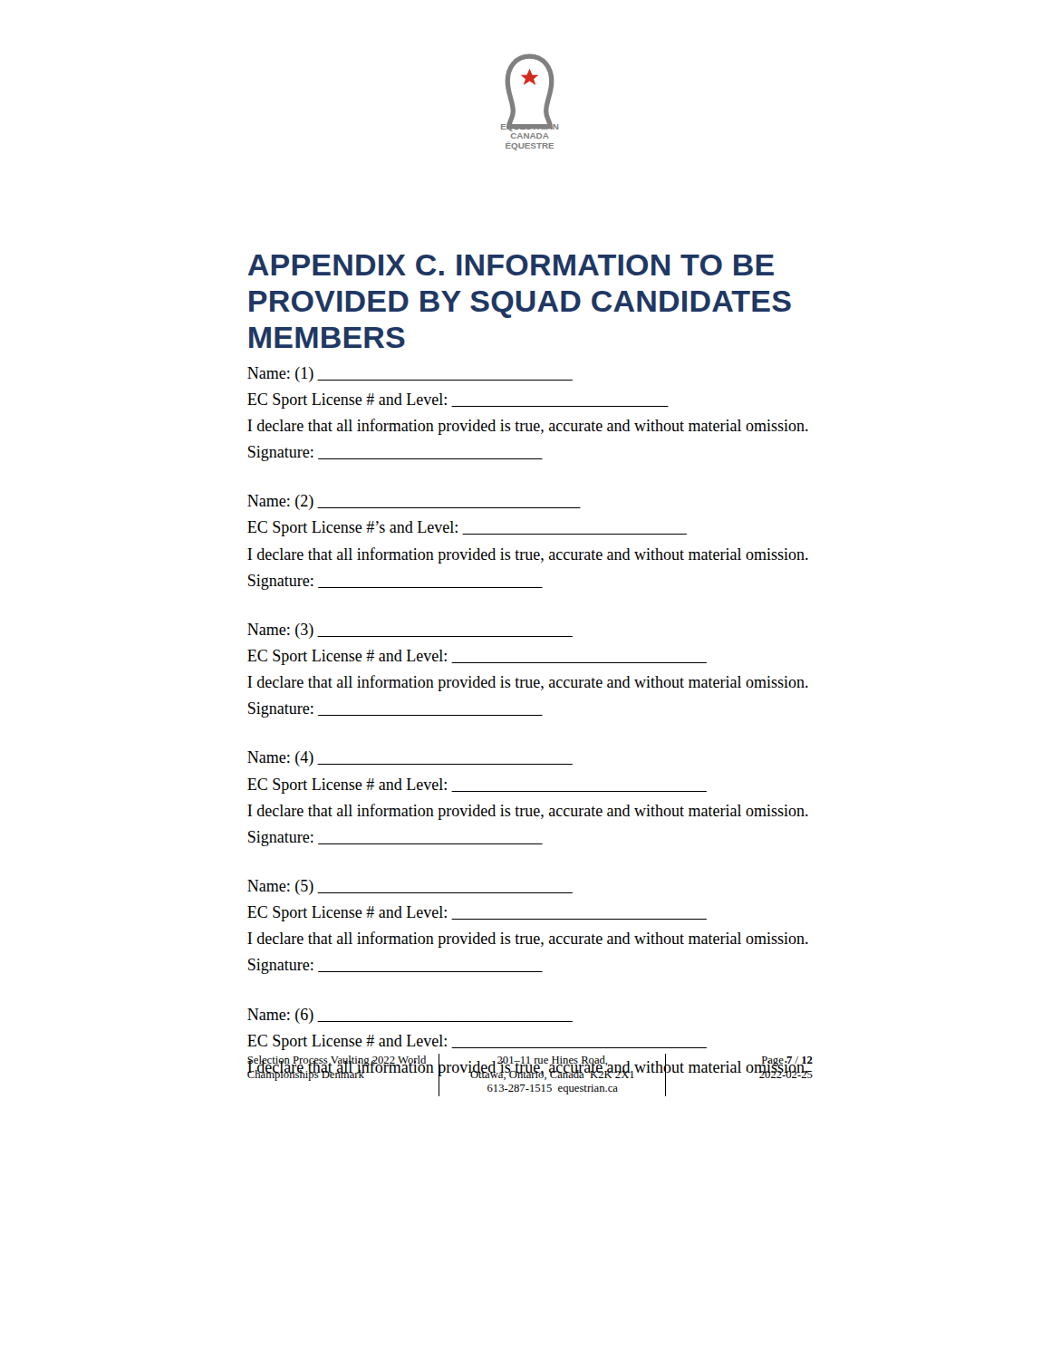APPENDIX C. INFORMATION TO BE PROVIDED BY SQUAD CANDIDATES MEMBERS
Name: (1) _________________________________
EC Sport License # and Level: ____________________________
I declare that all information provided is true, accurate and without material omission.
Signature: _____________________________
Name: (2) __________________________________
EC Sport License #’s and Level: _____________________________
I declare that all information provided is true, accurate and without material omission.
Signature: _____________________________
Name: (3) _________________________________
EC Sport License # and Level: _________________________________
I declare that all information provided is true, accurate and without material omission.
Signature: _____________________________
Name: (4) _________________________________
EC Sport License # and Level: _________________________________
I declare that all information provided is true, accurate and without material omission.
Signature: _____________________________
Name: (5) _________________________________
EC Sport License # and Level: _________________________________
I declare that all information provided is true, accurate and without material omission.
Signature: _____________________________
Name: (6) _________________________________
EC Sport License # and Level: _________________________________
I declare that all information provided is true, accurate and without material omission.
| Selection Process Vaulting 2022 World Championships Denmark | 201–11 rue Hines Road, Ottawa, Ontario, Canada K2K 2X1 613-287-1515 equestrian.ca | Page 7 / 12 2022-02-25 |